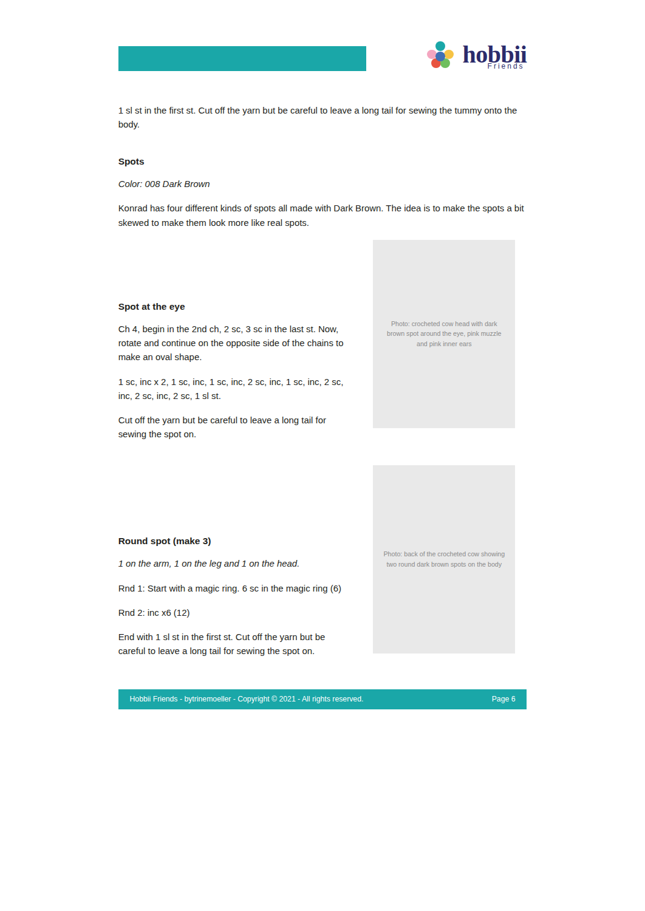hobbii
Friends
1 sl st in the first st. Cut off the yarn but be careful to leave a long tail for sewing the tummy onto the body.
Spots
Color: 008 Dark Brown
Konrad has four different kinds of spots all made with Dark Brown. The idea is to make the spots a bit skewed to make them look more like real spots.
Spot at the eye
Ch 4, begin in the 2nd ch, 2 sc, 3 sc in the last st. Now, rotate and continue on the opposite side of the chains to make an oval shape.
1 sc, inc x 2, 1 sc, inc, 1 sc, inc, 2 sc, inc, 1 sc, inc, 2 sc, inc, 2 sc, inc, 2 sc, 1 sl st.
Cut off the yarn but be careful to leave a long tail for sewing the spot on.
Photo: crocheted cow head with dark brown spot around the eye, pink muzzle and pink inner ears
Round spot (make 3)
1 on the arm, 1 on the leg and 1 on the head.
Rnd 1: Start with a magic ring. 6 sc in the magic ring (6)
Rnd 2: inc x6 (12)
End with 1 sl st in the first st. Cut off the yarn but be careful to leave a long tail for sewing the spot on.
Photo: back of the crocheted cow showing two round dark brown spots on the body
Hobbii Friends - bytrinemoeller - Copyright © 2021 - All rights reserved. Page 6